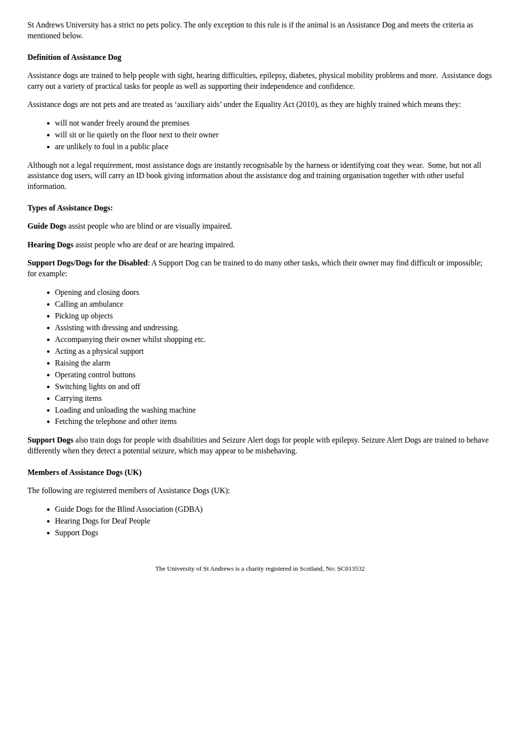St Andrews University has a strict no pets policy. The only exception to this rule is if the animal is an Assistance Dog and meets the criteria as mentioned below.
Definition of Assistance Dog
Assistance dogs are trained to help people with sight, hearing difficulties, epilepsy, diabetes, physical mobility problems and more. Assistance dogs carry out a variety of practical tasks for people as well as supporting their independence and confidence.
Assistance dogs are not pets and are treated as ‘auxiliary aids’ under the Equality Act (2010), as they are highly trained which means they:
will not wander freely around the premises
will sit or lie quietly on the floor next to their owner
are unlikely to foul in a public place
Although not a legal requirement, most assistance dogs are instantly recognisable by the harness or identifying coat they wear. Some, but not all assistance dog users, will carry an ID book giving information about the assistance dog and training organisation together with other useful information.
Types of Assistance Dogs:
Guide Dogs assist people who are blind or are visually impaired.
Hearing Dogs assist people who are deaf or are hearing impaired.
Support Dogs/Dogs for the Disabled: A Support Dog can be trained to do many other tasks, which their owner may find difficult or impossible; for example:
Opening and closing doors
Calling an ambulance
Picking up objects
Assisting with dressing and undressing.
Accompanying their owner whilst shopping etc.
Acting as a physical support
Raising the alarm
Operating control buttons
Switching lights on and off
Carrying items
Loading and unloading the washing machine
Fetching the telephone and other items
Support Dogs also train dogs for people with disabilities and Seizure Alert dogs for people with epilepsy. Seizure Alert Dogs are trained to behave differently when they detect a potential seizure, which may appear to be misbehaving.
Members of Assistance Dogs (UK)
The following are registered members of Assistance Dogs (UK):
Guide Dogs for the Blind Association (GDBA)
Hearing Dogs for Deaf People
Support Dogs
The University of St Andrews is a charity registered in Scotland, No: SC013532